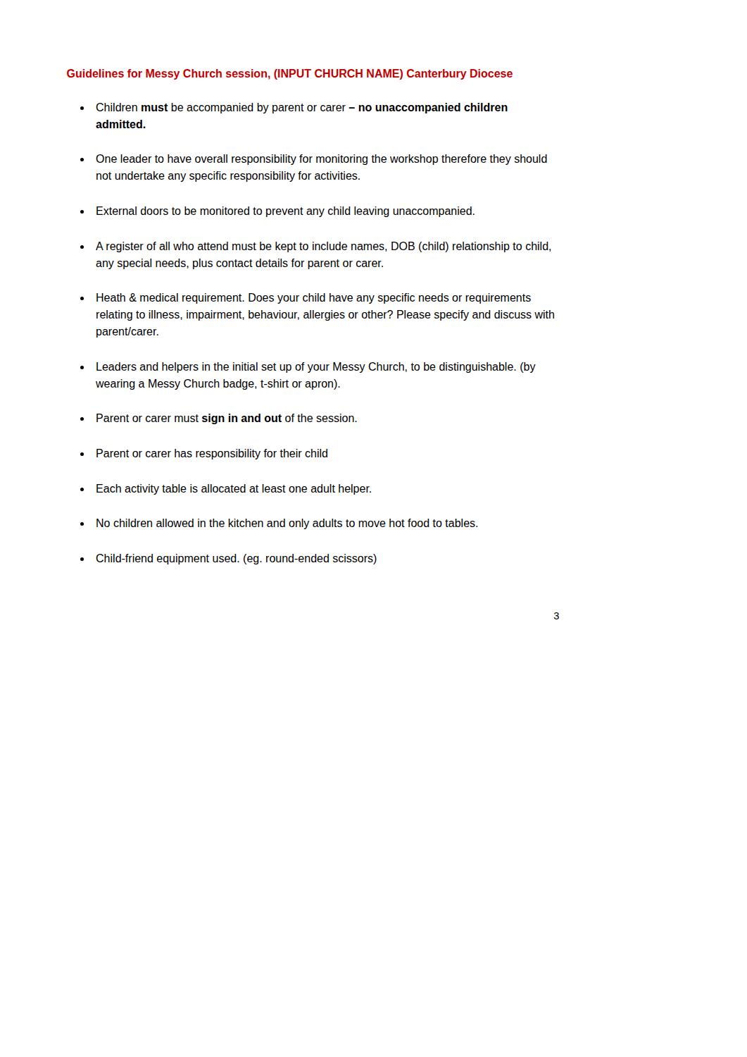Guidelines for Messy Church session, (INPUT CHURCH NAME) Canterbury Diocese
Children must be accompanied by parent or carer – no unaccompanied children admitted.
One leader to have overall responsibility for monitoring the workshop therefore they should not undertake any specific responsibility for activities.
External doors to be monitored to prevent any child leaving unaccompanied.
A register of all who attend must be kept to include names, DOB (child) relationship to child, any special needs, plus contact details for parent or carer.
Heath & medical requirement. Does your child have any specific needs or requirements relating to illness, impairment, behaviour, allergies or other? Please specify and discuss with parent/carer.
Leaders and helpers in the initial set up of your Messy Church, to be distinguishable. (by wearing a Messy Church badge, t-shirt or apron).
Parent or carer must sign in and out of the session.
Parent or carer has responsibility for their child
Each activity table is allocated at least one adult helper.
No children allowed in the kitchen and only adults to move hot food to tables.
Child-friend equipment used. (eg. round-ended scissors)
3